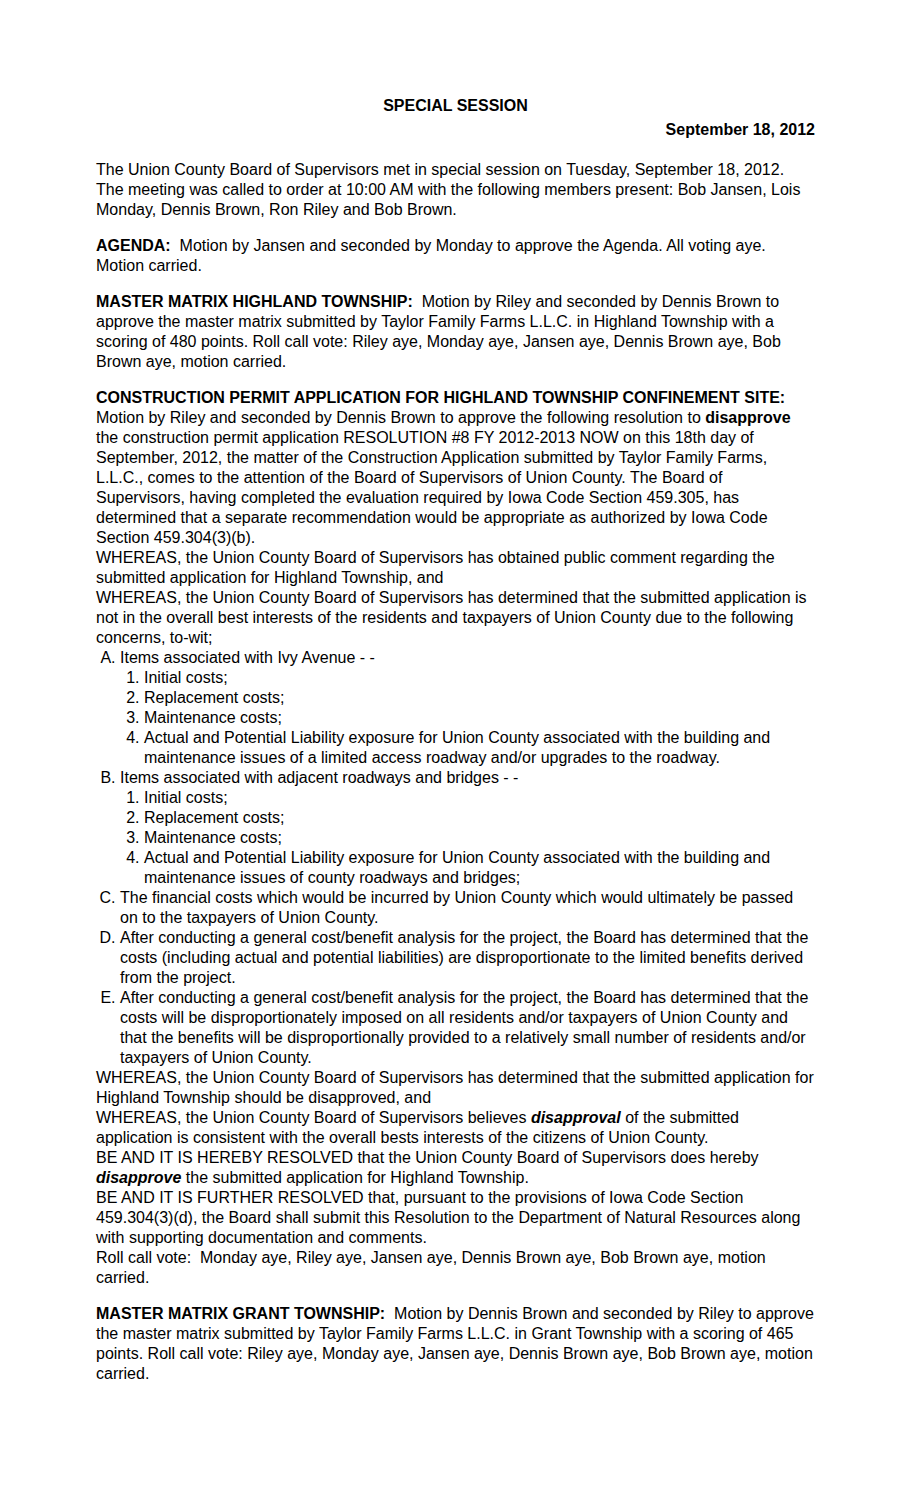SPECIAL SESSION
September 18, 2012
The Union County Board of Supervisors met in special session on Tuesday, September 18, 2012. The meeting was called to order at 10:00 AM with the following members present: Bob Jansen, Lois Monday, Dennis Brown, Ron Riley and Bob Brown.
AGENDA: Motion by Jansen and seconded by Monday to approve the Agenda. All voting aye. Motion carried.
MASTER MATRIX HIGHLAND TOWNSHIP: Motion by Riley and seconded by Dennis Brown to approve the master matrix submitted by Taylor Family Farms L.L.C. in Highland Township with a scoring of 480 points. Roll call vote: Riley aye, Monday aye, Jansen aye, Dennis Brown aye, Bob Brown aye, motion carried.
CONSTRUCTION PERMIT APPLICATION FOR HIGHLAND TOWNSHIP CONFINEMENT SITE: Motion by Riley and seconded by Dennis Brown to approve the following resolution to disapprove the construction permit application RESOLUTION #8 FY 2012-2013 NOW on this 18th day of September, 2012, the matter of the Construction Application submitted by Taylor Family Farms, L.L.C., comes to the attention of the Board of Supervisors of Union County. The Board of Supervisors, having completed the evaluation required by Iowa Code Section 459.305, has determined that a separate recommendation would be appropriate as authorized by Iowa Code Section 459.304(3)(b).
WHEREAS, the Union County Board of Supervisors has obtained public comment regarding the submitted application for Highland Township, and
WHEREAS, the Union County Board of Supervisors has determined that the submitted application is not in the overall best interests of the residents and taxpayers of Union County due to the following concerns, to-wit;
Items associated with Ivy Avenue - -
Initial costs;
Replacement costs;
Maintenance costs;
Actual and Potential Liability exposure for Union County associated with the building and maintenance issues of a limited access roadway and/or upgrades to the roadway.
Items associated with adjacent roadways and bridges - -
Initial costs;
Replacement costs;
Maintenance costs;
Actual and Potential Liability exposure for Union County associated with the building and maintenance issues of county roadways and bridges;
The financial costs which would be incurred by Union County which would ultimately be passed on to the taxpayers of Union County.
After conducting a general cost/benefit analysis for the project, the Board has determined that the costs (including actual and potential liabilities) are disproportionate to the limited benefits derived from the project.
After conducting a general cost/benefit analysis for the project, the Board has determined that the costs will be disproportionately imposed on all residents and/or taxpayers of Union County and that the benefits will be disproportionally provided to a relatively small number of residents and/or taxpayers of Union County.
WHEREAS, the Union County Board of Supervisors has determined that the submitted application for Highland Township should be disapproved, and
WHEREAS, the Union County Board of Supervisors believes disapproval of the submitted application is consistent with the overall bests interests of the citizens of Union County.
BE AND IT IS HEREBY RESOLVED that the Union County Board of Supervisors does hereby disapprove the submitted application for Highland Township.
BE AND IT IS FURTHER RESOLVED that, pursuant to the provisions of Iowa Code Section 459.304(3)(d), the Board shall submit this Resolution to the Department of Natural Resources along with supporting documentation and comments.
Roll call vote: Monday aye, Riley aye, Jansen aye, Dennis Brown aye, Bob Brown aye, motion carried.
MASTER MATRIX GRANT TOWNSHIP: Motion by Dennis Brown and seconded by Riley to approve the master matrix submitted by Taylor Family Farms L.L.C. in Grant Township with a scoring of 465 points. Roll call vote: Riley aye, Monday aye, Jansen aye, Dennis Brown aye, Bob Brown aye, motion carried.